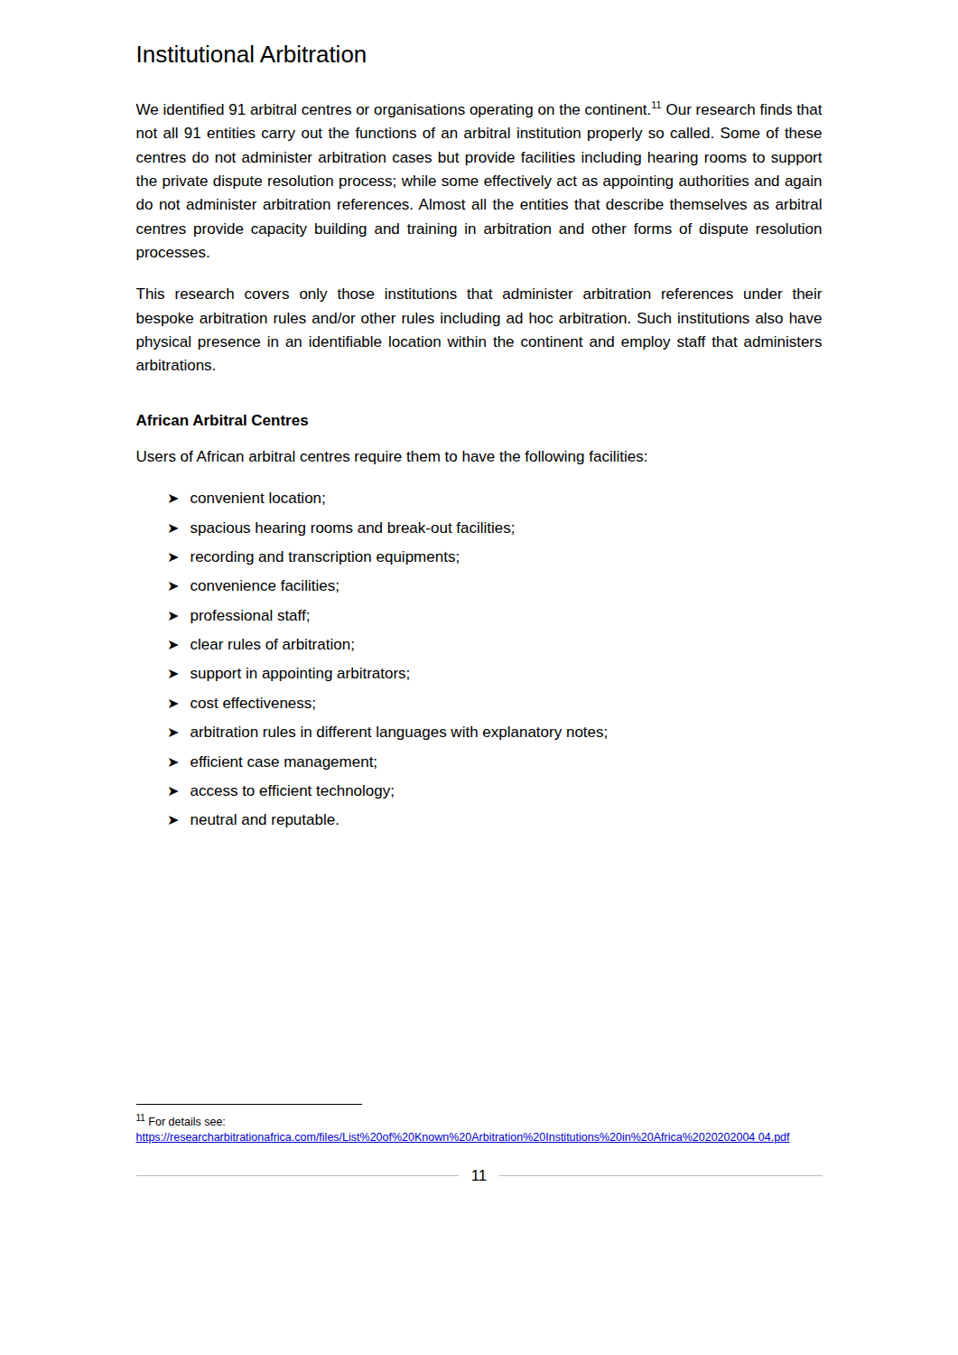Institutional Arbitration
We identified 91 arbitral centres or organisations operating on the continent.11 Our research finds that not all 91 entities carry out the functions of an arbitral institution properly so called. Some of these centres do not administer arbitration cases but provide facilities including hearing rooms to support the private dispute resolution process; while some effectively act as appointing authorities and again do not administer arbitration references. Almost all the entities that describe themselves as arbitral centres provide capacity building and training in arbitration and other forms of dispute resolution processes.
This research covers only those institutions that administer arbitration references under their bespoke arbitration rules and/or other rules including ad hoc arbitration. Such institutions also have physical presence in an identifiable location within the continent and employ staff that administers arbitrations.
African Arbitral Centres
Users of African arbitral centres require them to have the following facilities:
convenient location;
spacious hearing rooms and break-out facilities;
recording and transcription equipments;
convenience facilities;
professional staff;
clear rules of arbitration;
support in appointing arbitrators;
cost effectiveness;
arbitration rules in different languages with explanatory notes;
efficient case management;
access to efficient technology;
neutral and reputable.
11 For details see:
https://researcharbitrationafrica.com/files/List%20of%20Known%20Arbitration%20Institutions%20in%20Africa%2020202004 04.pdf
11